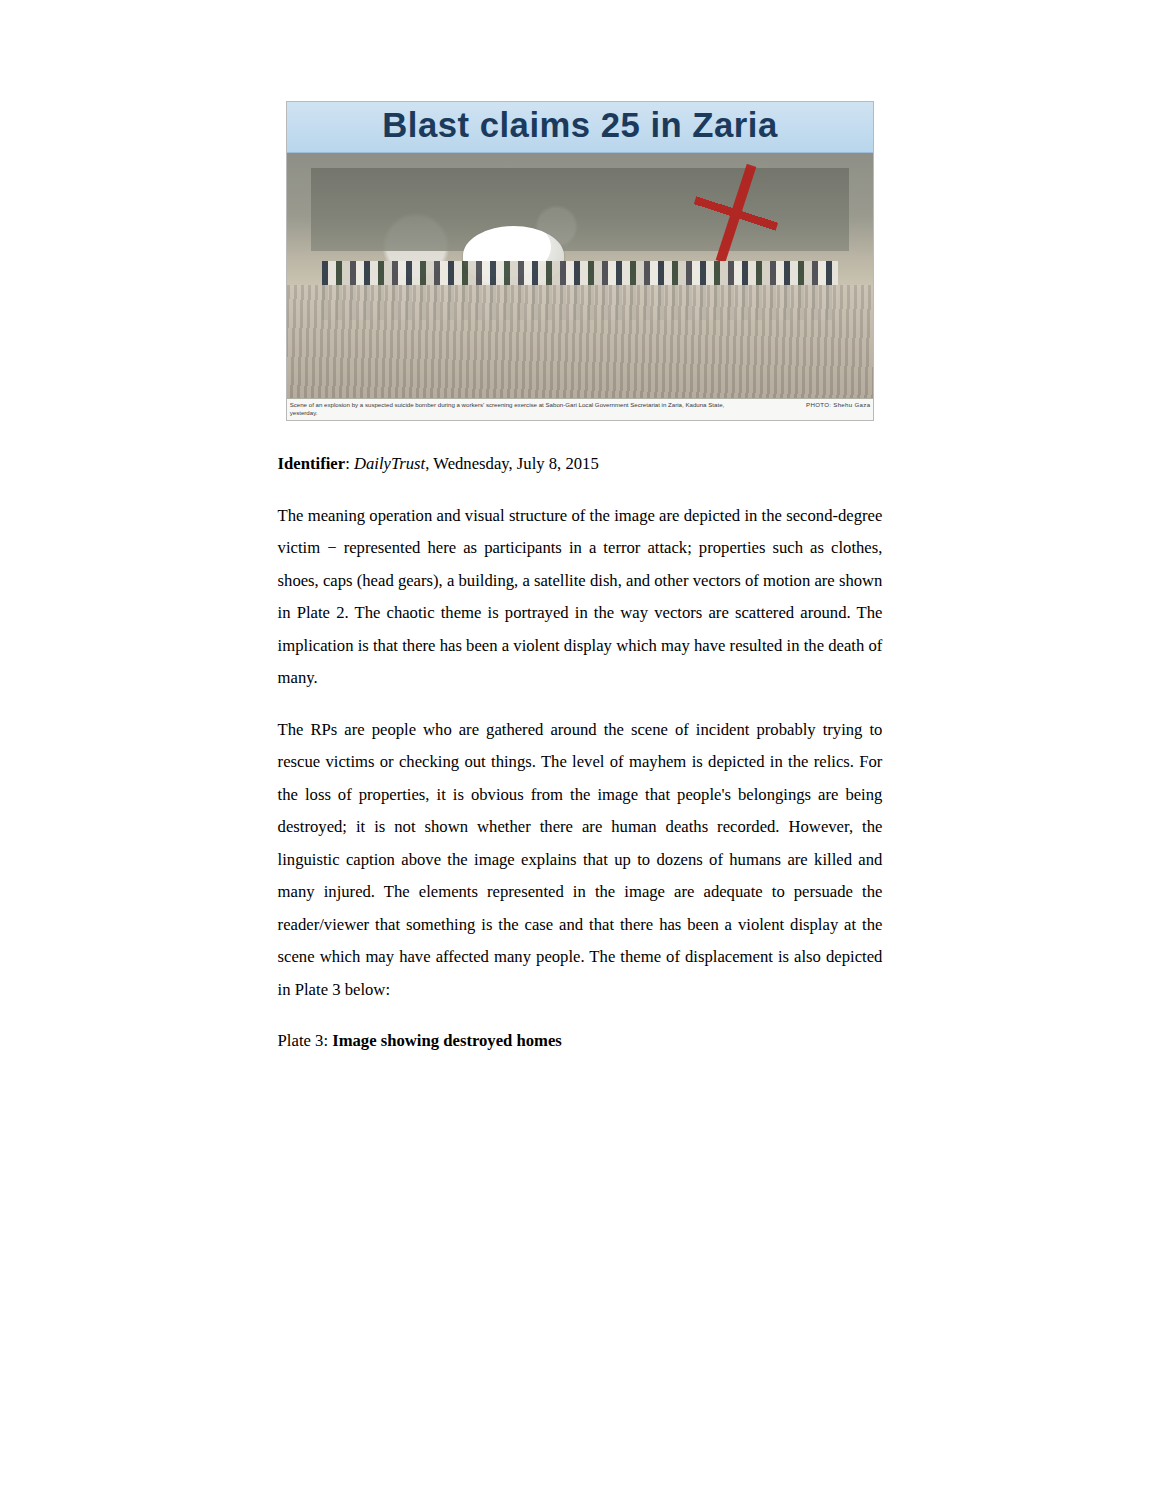Blast claims 25 in Zaria
Scene of an explosion by a suspected suicide bomber during a workers' screening exercise at Sabon-Gari Local Government Secretariat in Zaria, Kaduna State, yesterday. PHOTO: Shehu Gaza
Identifier: DailyTrust, Wednesday, July 8, 2015
The meaning operation and visual structure of the image are depicted in the second-degree victim − represented here as participants in a terror attack; properties such as clothes, shoes, caps (head gears), a building, a satellite dish, and other vectors of motion are shown in Plate 2. The chaotic theme is portrayed in the way vectors are scattered around. The implication is that there has been a violent display which may have resulted in the death of many.
The RPs are people who are gathered around the scene of incident probably trying to rescue victims or checking out things. The level of mayhem is depicted in the relics. For the loss of properties, it is obvious from the image that people's belongings are being destroyed; it is not shown whether there are human deaths recorded. However, the linguistic caption above the image explains that up to dozens of humans are killed and many injured. The elements represented in the image are adequate to persuade the reader/viewer that something is the case and that there has been a violent display at the scene which may have affected many people. The theme of displacement is also depicted in Plate 3 below:
Plate 3: Image showing destroyed homes